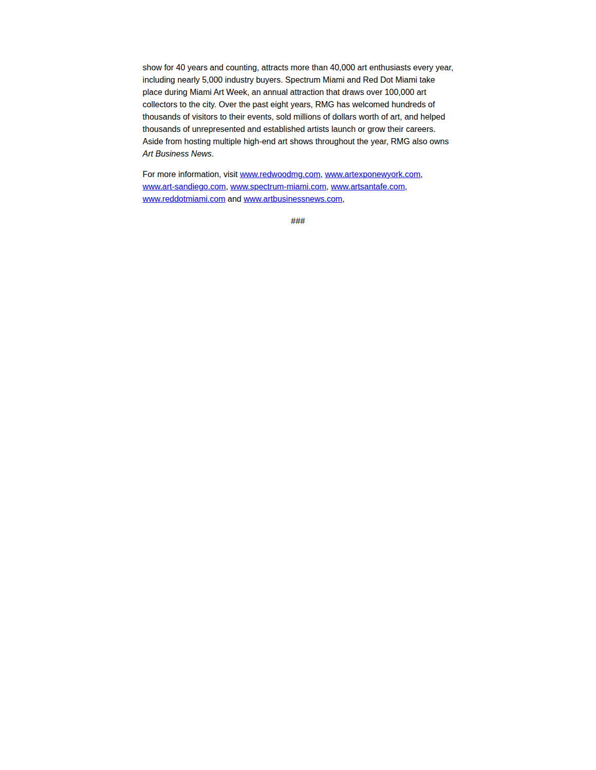show for 40 years and counting, attracts more than 40,000 art enthusiasts every year, including nearly 5,000 industry buyers. Spectrum Miami and Red Dot Miami take place during Miami Art Week, an annual attraction that draws over 100,000 art collectors to the city. Over the past eight years, RMG has welcomed hundreds of thousands of visitors to their events, sold millions of dollars worth of art, and helped thousands of unrepresented and established artists launch or grow their careers. Aside from hosting multiple high-end art shows throughout the year, RMG also owns Art Business News.
For more information, visit www.redwoodmg.com, www.artexponewyork.com, www.art-sandiego.com, www.spectrum-miami.com, www.artsantafe.com, www.reddotmiami.com and www.artbusinessnews.com,
###